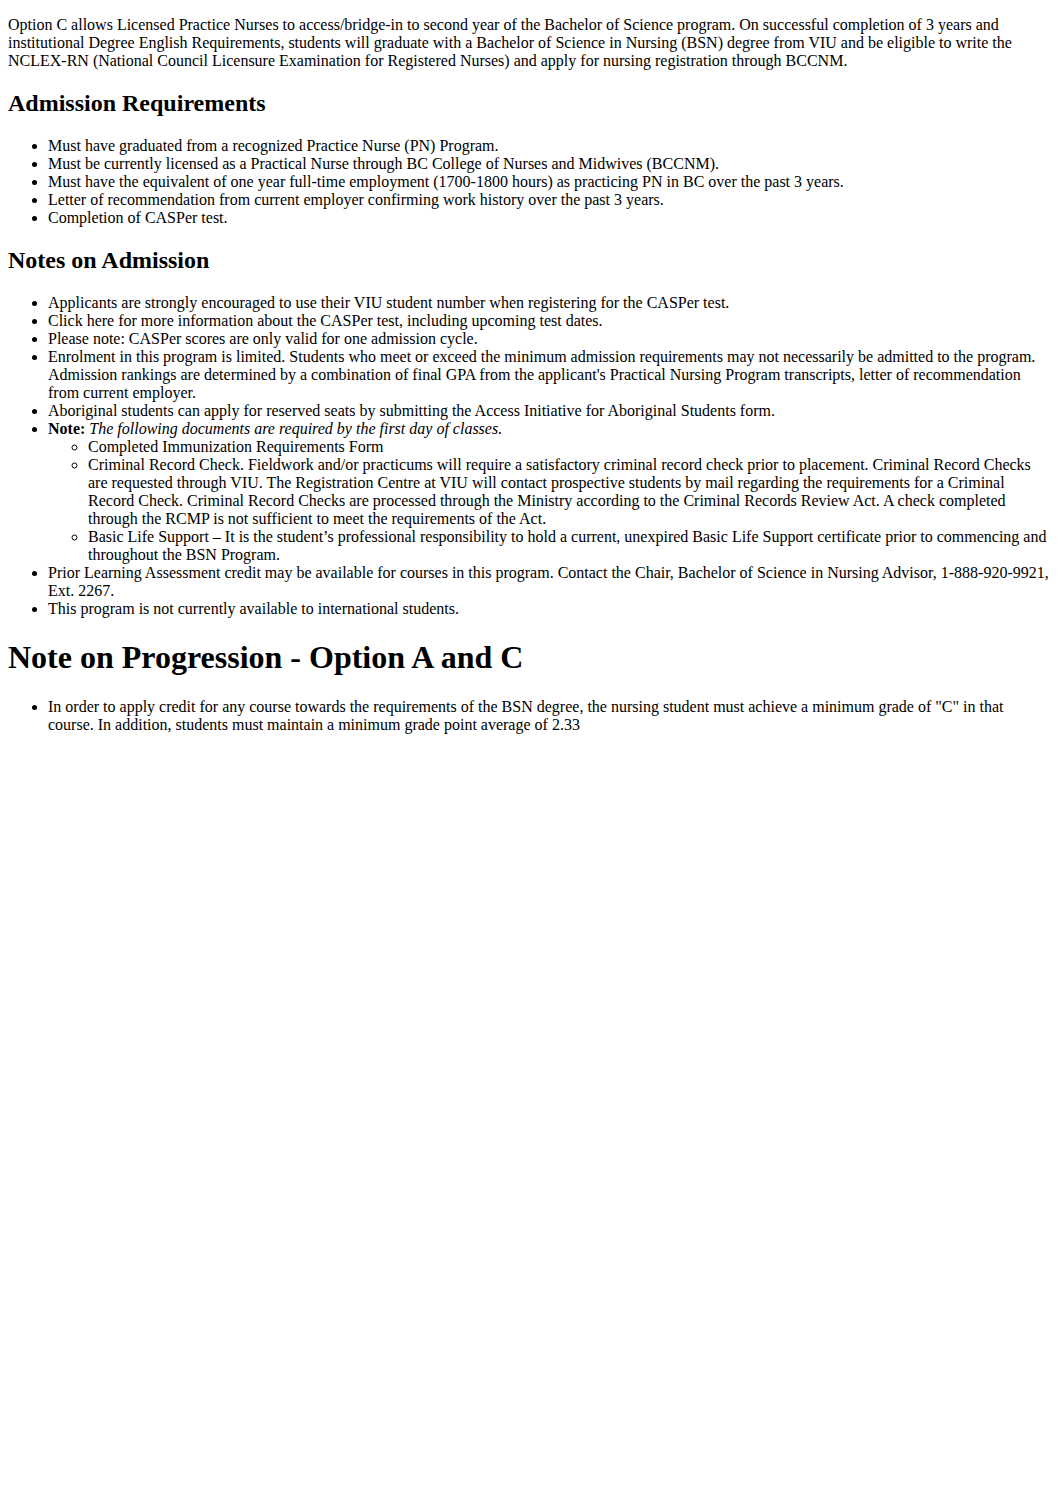Option C allows Licensed Practice Nurses to access/bridge-in to second year of the Bachelor of Science program. On successful completion of 3 years and institutional Degree English Requirements, students will graduate with a Bachelor of Science in Nursing (BSN) degree from VIU and be eligible to write the NCLEX-RN (National Council Licensure Examination for Registered Nurses) and apply for nursing registration through BCCNM.
Admission Requirements
Must have graduated from a recognized Practice Nurse (PN) Program.
Must be currently licensed as a Practical Nurse through BC College of Nurses and Midwives (BCCNM).
Must have the equivalent of one year full-time employment (1700-1800 hours) as practicing PN in BC over the past 3 years.
Letter of recommendation from current employer confirming work history over the past 3 years.
Completion of CASPer test.
Notes on Admission
Applicants are strongly encouraged to use their VIU student number when registering for the CASPer test.
Click here for more information about the CASPer test, including upcoming test dates.
Please note: CASPer scores are only valid for one admission cycle.
Enrolment in this program is limited. Students who meet or exceed the minimum admission requirements may not necessarily be admitted to the program. Admission rankings are determined by a combination of final GPA from the applicant's Practical Nursing Program transcripts, letter of recommendation from current employer.
Aboriginal students can apply for reserved seats by submitting the Access Initiative for Aboriginal Students form.
Note: The following documents are required by the first day of classes.
Completed Immunization Requirements Form
Criminal Record Check. Fieldwork and/or practicums will require a satisfactory criminal record check prior to placement. Criminal Record Checks are requested through VIU. The Registration Centre at VIU will contact prospective students by mail regarding the requirements for a Criminal Record Check. Criminal Record Checks are processed through the Ministry according to the Criminal Records Review Act. A check completed through the RCMP is not sufficient to meet the requirements of the Act.
Basic Life Support – It is the student’s professional responsibility to hold a current, unexpired Basic Life Support certificate prior to commencing and throughout the BSN Program.
Prior Learning Assessment credit may be available for courses in this program. Contact the Chair, Bachelor of Science in Nursing Advisor, 1-888-920-9921, Ext. 2267.
This program is not currently available to international students.
Note on Progression - Option A and C
In order to apply credit for any course towards the requirements of the BSN degree, the nursing student must achieve a minimum grade of "C" in that course. In addition, students must maintain a minimum grade point average of 2.33